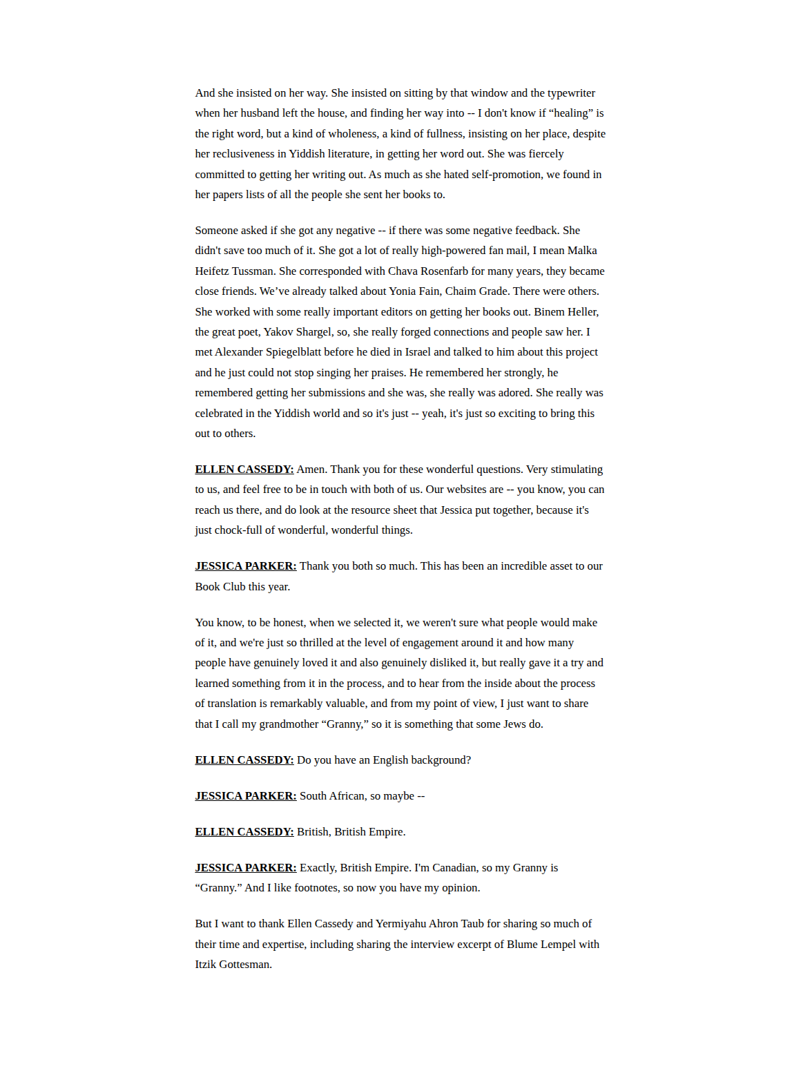And she insisted on her way. She insisted on sitting by that window and the typewriter when her husband left the house, and finding her way into -- I don't know if “healing” is the right word, but a kind of wholeness, a kind of fullness, insisting on her place, despite her reclusiveness in Yiddish literature, in getting her word out. She was fiercely committed to getting her writing out. As much as she hated self-promotion, we found in her papers lists of all the people she sent her books to.
Someone asked if she got any negative -- if there was some negative feedback. She didn't save too much of it. She got a lot of really high-powered fan mail, I mean Malka Heifetz Tussman. She corresponded with Chava Rosenfarb for many years, they became close friends. We’ve already talked about Yonia Fain, Chaim Grade. There were others. She worked with some really important editors on getting her books out. Binem Heller, the great poet, Yakov Shargel, so, she really forged connections and people saw her. I met Alexander Spiegelblatt before he died in Israel and talked to him about this project and he just could not stop singing her praises. He remembered her strongly, he remembered getting her submissions and she was, she really was adored. She really was celebrated in the Yiddish world and so it's just -- yeah, it's just so exciting to bring this out to others.
ELLEN CASSEDY: Amen. Thank you for these wonderful questions. Very stimulating to us, and feel free to be in touch with both of us. Our websites are -- you know, you can reach us there, and do look at the resource sheet that Jessica put together, because it's just chock-full of wonderful, wonderful things.
JESSICA PARKER: Thank you both so much. This has been an incredible asset to our Book Club this year.
You know, to be honest, when we selected it, we weren't sure what people would make of it, and we're just so thrilled at the level of engagement around it and how many people have genuinely loved it and also genuinely disliked it, but really gave it a try and learned something from it in the process, and to hear from the inside about the process of translation is remarkably valuable, and from my point of view, I just want to share that I call my grandmother “Granny,” so it is something that some Jews do.
ELLEN CASSEDY: Do you have an English background?
JESSICA PARKER: South African, so maybe --
ELLEN CASSEDY: British, British Empire.
JESSICA PARKER: Exactly, British Empire. I'm Canadian, so my Granny is “Granny.” And I like footnotes, so now you have my opinion.
But I want to thank Ellen Cassedy and Yermiyahu Ahron Taub for sharing so much of their time and expertise, including sharing the interview excerpt of Blume Lempel with Itzik Gottesman.